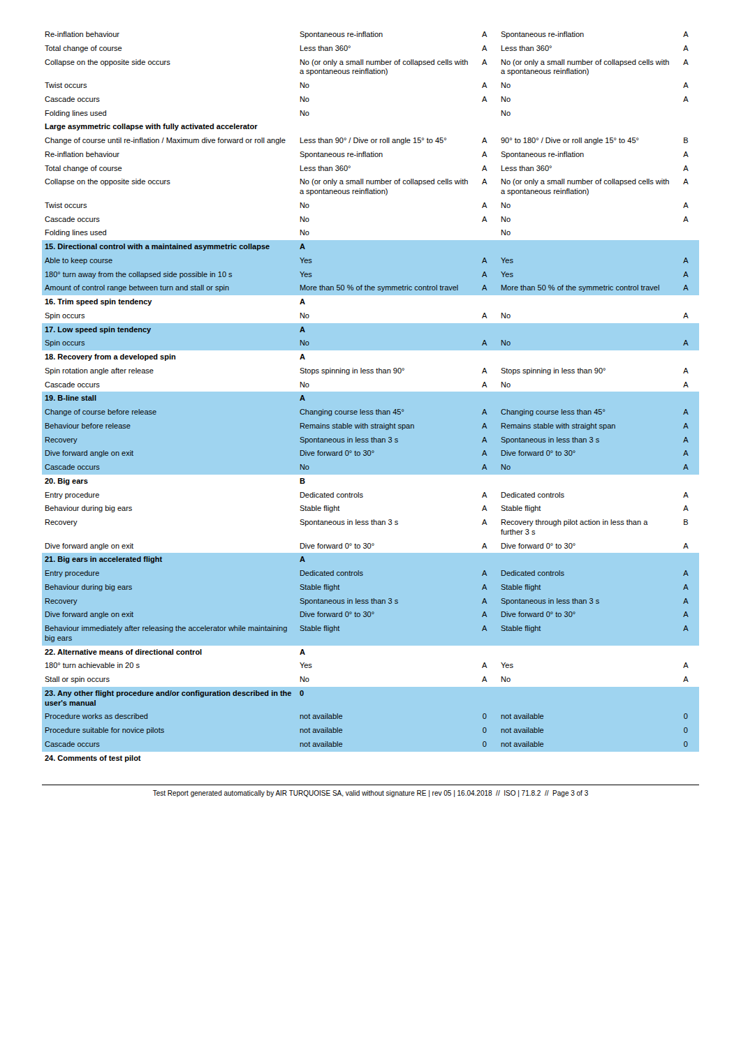| Re-inflation behaviour | Spontaneous re-inflation | A | Spontaneous re-inflation | A |
| Total change of course | Less than 360° | A | Less than 360° | A |
| Collapse on the opposite side occurs | No (or only a small number of collapsed cells with a spontaneous reinflation) | A | No (or only a small number of collapsed cells with a spontaneous reinflation) | A |
| Twist occurs | No | A | No | A |
| Cascade occurs | No | A | No | A |
| Folding lines used | No | | No | |
| Large asymmetric collapse with fully activated accelerator |
| Change of course until re-inflation / Maximum dive forward or roll angle | Less than 90° / Dive or roll angle 15° to 45° | A | 90° to 180° / Dive or roll angle 15° to 45° | B |
| Re-inflation behaviour | Spontaneous re-inflation | A | Spontaneous re-inflation | A |
| Total change of course | Less than 360° | A | Less than 360° | A |
| Collapse on the opposite side occurs | No (or only a small number of collapsed cells with a spontaneous reinflation) | A | No (or only a small number of collapsed cells with a spontaneous reinflation) | A |
| Twist occurs | No | A | No | A |
| Cascade occurs | No | A | No | A |
| Folding lines used | No | | No | |
| 15. Directional control with a maintained asymmetric collapse | A | | | |
| Able to keep course | Yes | A | Yes | A |
| 180° turn away from the collapsed side possible in 10 s | Yes | A | Yes | A |
| Amount of control range between turn and stall or spin | More than 50 % of the symmetric control travel | A | More than 50 % of the symmetric control travel | A |
| 16. Trim speed spin tendency | A | | | |
| Spin occurs | No | A | No | A |
| 17. Low speed spin tendency | A | | | |
| Spin occurs | No | A | No | A |
| 18. Recovery from a developed spin | A | | | |
| Spin rotation angle after release | Stops spinning in less than 90° | A | Stops spinning in less than 90° | A |
| Cascade occurs | No | A | No | A |
| 19. B-line stall | A | | | |
| Change of course before release | Changing course less than 45° | A | Changing course less than 45° | A |
| Behaviour before release | Remains stable with straight span | A | Remains stable with straight span | A |
| Recovery | Spontaneous in less than 3 s | A | Spontaneous in less than 3 s | A |
| Dive forward angle on exit | Dive forward 0° to 30° | A | Dive forward 0° to 30° | A |
| Cascade occurs | No | A | No | A |
| 20. Big ears | B | | | |
| Entry procedure | Dedicated controls | A | Dedicated controls | A |
| Behaviour during big ears | Stable flight | A | Stable flight | A |
| Recovery | Spontaneous in less than 3 s | A | Recovery through pilot action in less than a further 3 s | B |
| Dive forward angle on exit | Dive forward 0° to 30° | A | Dive forward 0° to 30° | A |
| 21. Big ears in accelerated flight | A | | | |
| Entry procedure | Dedicated controls | A | Dedicated controls | A |
| Behaviour during big ears | Stable flight | A | Stable flight | A |
| Recovery | Spontaneous in less than 3 s | A | Spontaneous in less than 3 s | A |
| Dive forward angle on exit | Dive forward 0° to 30° | A | Dive forward 0° to 30° | A |
| Behaviour immediately after releasing the accelerator while maintaining big ears | Stable flight | A | Stable flight | A |
| 22. Alternative means of directional control | A | | | |
| 180° turn achievable in 20 s | Yes | A | Yes | A |
| Stall or spin occurs | No | A | No | A |
| 23. Any other flight procedure and/or configuration described in the user's manual | 0 | | | |
| Procedure works as described | not available | 0 | not available | 0 |
| Procedure suitable for novice pilots | not available | 0 | not available | 0 |
| Cascade occurs | not available | 0 | not available | 0 |
| 24. Comments of test pilot |
Test Report generated automatically by AIR TURQUOISE SA, valid without signature RE | rev 05 | 16.04.2018 // ISO | 71.8.2 // Page 3 of 3